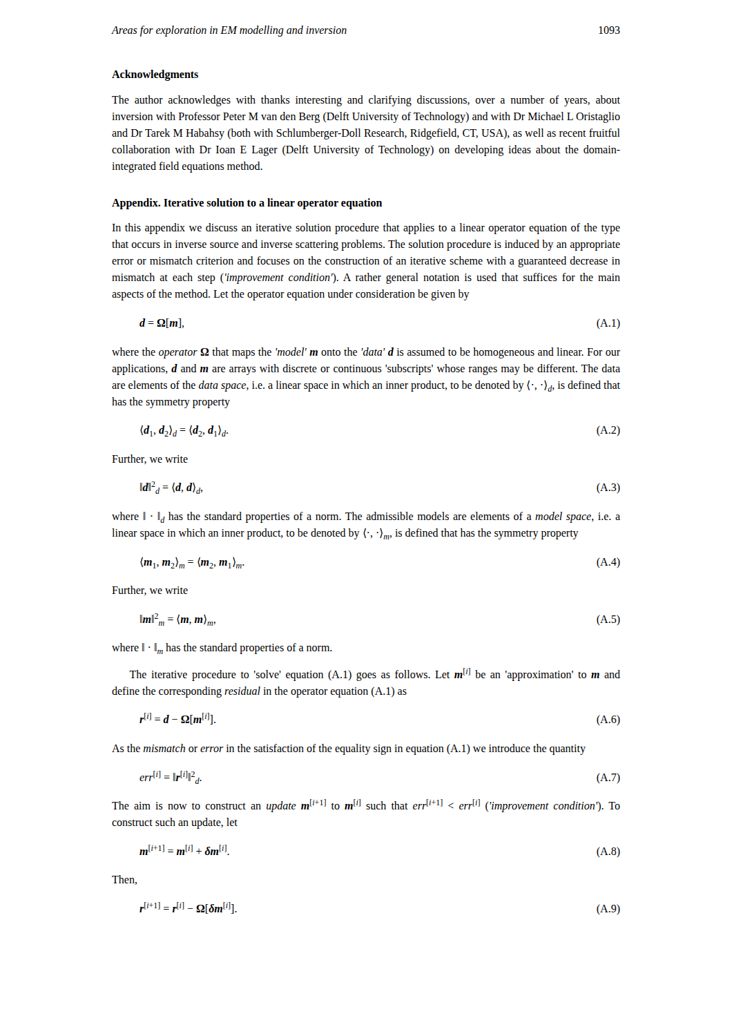Areas for exploration in EM modelling and inversion 1093
Acknowledgments
The author acknowledges with thanks interesting and clarifying discussions, over a number of years, about inversion with Professor Peter M van den Berg (Delft University of Technology) and with Dr Michael L Oristaglio and Dr Tarek M Habahsy (both with Schlumberger-Doll Research, Ridgefield, CT, USA), as well as recent fruitful collaboration with Dr Ioan E Lager (Delft University of Technology) on developing ideas about the domain-integrated field equations method.
Appendix. Iterative solution to a linear operator equation
In this appendix we discuss an iterative solution procedure that applies to a linear operator equation of the type that occurs in inverse source and inverse scattering problems. The solution procedure is induced by an appropriate error or mismatch criterion and focuses on the construction of an iterative scheme with a guaranteed decrease in mismatch at each step ('improvement condition'). A rather general notation is used that suffices for the main aspects of the method. Let the operator equation under consideration be given by
d = Ω[m], (A.1)
where the operator Ω that maps the 'model' m onto the 'data' d is assumed to be homogeneous and linear. For our applications, d and m are arrays with discrete or continuous 'subscripts' whose ranges may be different. The data are elements of the data space, i.e. a linear space in which an inner product, to be denoted by ⟨·, ·⟩d, is defined that has the symmetry property
⟨d1, d2⟩d = ⟨d2, d1⟩d. (A.2)
Further, we write
‖d‖2d = ⟨d, d⟩d, (A.3)
where ‖ · ‖d has the standard properties of a norm. The admissible models are elements of a model space, i.e. a linear space in which an inner product, to be denoted by ⟨·, ·⟩m, is defined that has the symmetry property
⟨m1, m2⟩m = ⟨m2, m1⟩m. (A.4)
Further, we write
‖m‖2m = ⟨m, m⟩m, (A.5)
where ‖ · ‖m has the standard properties of a norm.
The iterative procedure to 'solve' equation (A.1) goes as follows. Let m[i] be an 'approximation' to m and define the corresponding residual in the operator equation (A.1) as
r[i] = d − Ω[m[i]]. (A.6)
As the mismatch or error in the satisfaction of the equality sign in equation (A.1) we introduce the quantity
err[i] = ‖r[i]‖2d. (A.7)
The aim is now to construct an update m[i+1] to m[i] such that err[i+1] < err[i] ('improvement condition'). To construct such an update, let
m[i+1] = m[i] + δm[i]. (A.8)
Then,
r[i+1] = r[i] − Ω[δm[i]]. (A.9)